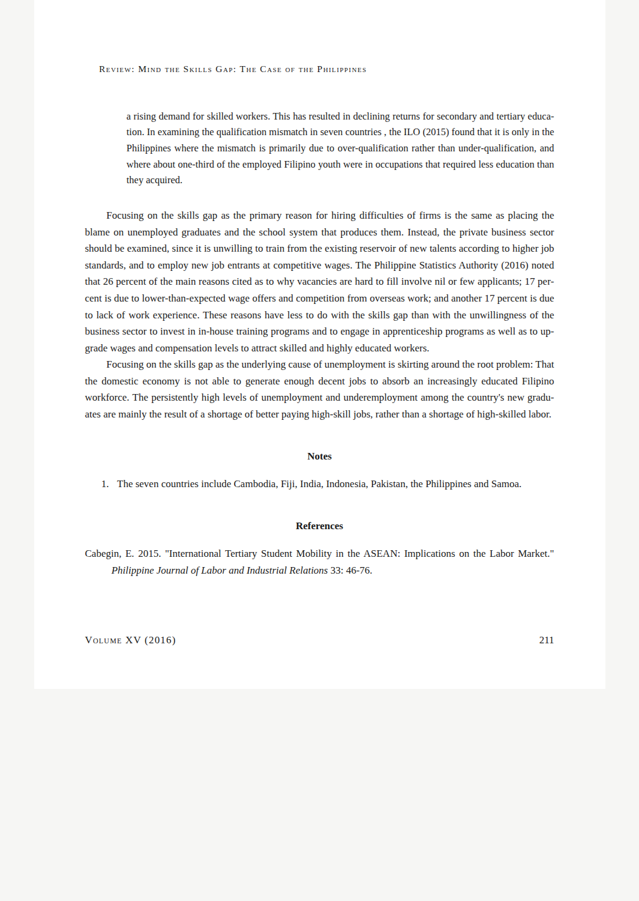Review: Mind the Skills Gap: The Case of the Philippines
a rising demand for skilled workers. This has resulted in declining returns for secondary and tertiary education. In examining the qualification mismatch in seven countries , the ILO (2015) found that it is only in the Philippines where the mismatch is primarily due to over-qualification rather than under-qualification, and where about one-third of the employed Filipino youth were in occupations that required less education than they acquired.
Focusing on the skills gap as the primary reason for hiring difficulties of firms is the same as placing the blame on unemployed graduates and the school system that produces them. Instead, the private business sector should be examined, since it is unwilling to train from the existing reservoir of new talents according to higher job standards, and to employ new job entrants at competitive wages. The Philippine Statistics Authority (2016) noted that 26 percent of the main reasons cited as to why vacancies are hard to fill involve nil or few applicants; 17 percent is due to lower-than-expected wage offers and competition from overseas work; and another 17 percent is due to lack of work experience. These reasons have less to do with the skills gap than with the unwillingness of the business sector to invest in in-house training programs and to engage in apprenticeship programs as well as to upgrade wages and compensation levels to attract skilled and highly educated workers.
Focusing on the skills gap as the underlying cause of unemployment is skirting around the root problem: That the domestic economy is not able to generate enough decent jobs to absorb an increasingly educated Filipino workforce. The persistently high levels of unemployment and underemployment among the country's new graduates are mainly the result of a shortage of better paying high-skill jobs, rather than a shortage of high-skilled labor.
Notes
The seven countries include Cambodia, Fiji, India, Indonesia, Pakistan, the Philippines and Samoa.
References
Cabegin, E. 2015. "International Tertiary Student Mobility in the ASEAN: Implications on the Labor Market." Philippine Journal of Labor and Industrial Relations 33: 46-76.
Volume XV (2016) 211